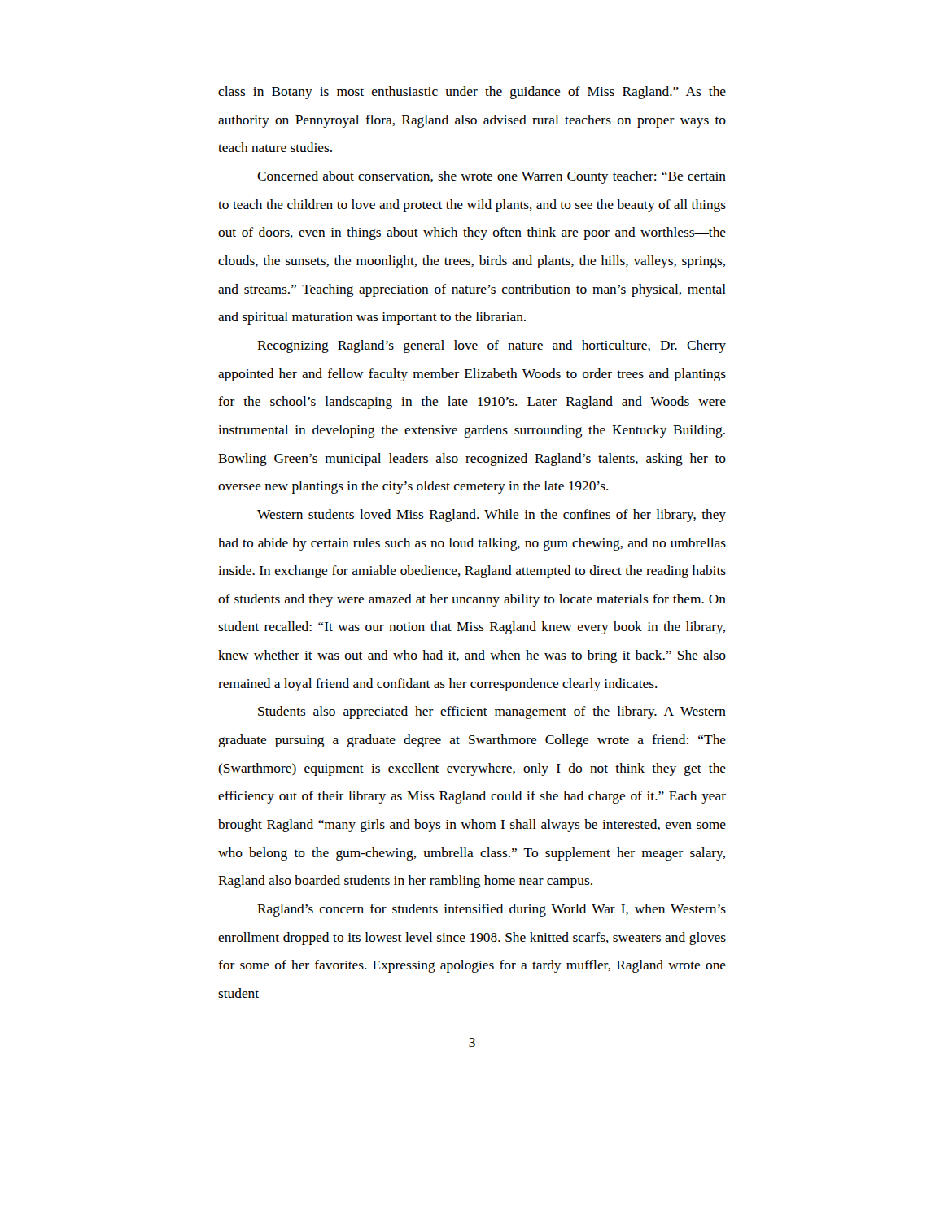class in Botany is most enthusiastic under the guidance of Miss Ragland.” As the authority on Pennyroyal flora, Ragland also advised rural teachers on proper ways to teach nature studies.
Concerned about conservation, she wrote one Warren County teacher: “Be certain to teach the children to love and protect the wild plants, and to see the beauty of all things out of doors, even in things about which they often think are poor and worthless—the clouds, the sunsets, the moonlight, the trees, birds and plants, the hills, valleys, springs, and streams.” Teaching appreciation of nature’s contribution to man’s physical, mental and spiritual maturation was important to the librarian.
Recognizing Ragland’s general love of nature and horticulture, Dr. Cherry appointed her and fellow faculty member Elizabeth Woods to order trees and plantings for the school’s landscaping in the late 1910’s. Later Ragland and Woods were instrumental in developing the extensive gardens surrounding the Kentucky Building. Bowling Green’s municipal leaders also recognized Ragland’s talents, asking her to oversee new plantings in the city’s oldest cemetery in the late 1920’s.
Western students loved Miss Ragland. While in the confines of her library, they had to abide by certain rules such as no loud talking, no gum chewing, and no umbrellas inside. In exchange for amiable obedience, Ragland attempted to direct the reading habits of students and they were amazed at her uncanny ability to locate materials for them. On student recalled: “It was our notion that Miss Ragland knew every book in the library, knew whether it was out and who had it, and when he was to bring it back.” She also remained a loyal friend and confidant as her correspondence clearly indicates.
Students also appreciated her efficient management of the library. A Western graduate pursuing a graduate degree at Swarthmore College wrote a friend: “The (Swarthmore) equipment is excellent everywhere, only I do not think they get the efficiency out of their library as Miss Ragland could if she had charge of it.” Each year brought Ragland “many girls and boys in whom I shall always be interested, even some who belong to the gum-chewing, umbrella class.” To supplement her meager salary, Ragland also boarded students in her rambling home near campus.
Ragland’s concern for students intensified during World War I, when Western’s enrollment dropped to its lowest level since 1908. She knitted scarfs, sweaters and gloves for some of her favorites. Expressing apologies for a tardy muffler, Ragland wrote one student
3